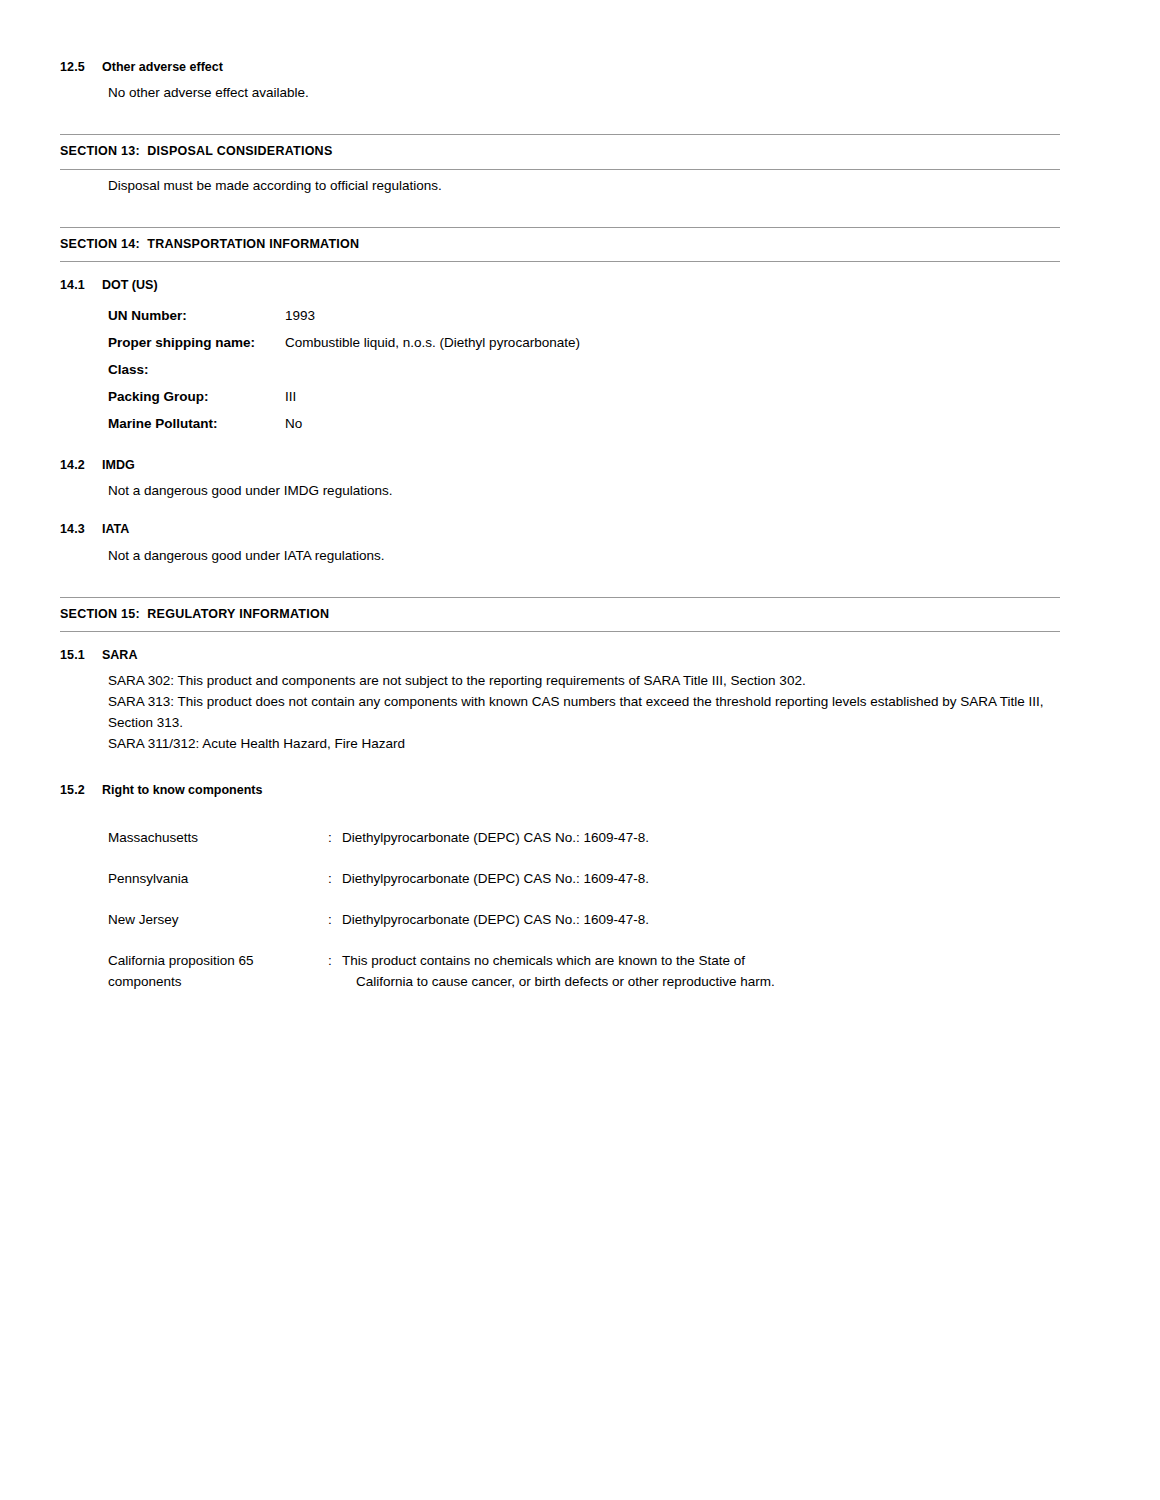12.5 Other adverse effect
No other adverse effect available.
SECTION 13: DISPOSAL CONSIDERATIONS
Disposal must be made according to official regulations.
SECTION 14: TRANSPORTATION INFORMATION
14.1 DOT (US)
| UN Number: | 1993 |
| Proper shipping name: | Combustible liquid, n.o.s. (Diethyl pyrocarbonate) |
| Class: | |
| Packing Group: | III |
| Marine Pollutant: | No |
14.2 IMDG
Not a dangerous good under IMDG regulations.
14.3 IATA
Not a dangerous good under IATA regulations.
SECTION 15: REGULATORY INFORMATION
15.1 SARA
SARA 302: This product and components are not subject to the reporting requirements of SARA Title III, Section 302.
SARA 313: This product does not contain any components with known CAS numbers that exceed the threshold reporting levels established by SARA Title III, Section 313.
SARA 311/312: Acute Health Hazard, Fire Hazard
15.2 Right to know components
| Massachusetts | : | Diethylpyrocarbonate (DEPC) CAS No.: 1609-47-8. |
| Pennsylvania | : | Diethylpyrocarbonate (DEPC) CAS No.: 1609-47-8. |
| New Jersey | : | Diethylpyrocarbonate (DEPC) CAS No.: 1609-47-8. |
| California proposition 65 components | : | This product contains no chemicals which are known to the State of California to cause cancer, or birth defects or other reproductive harm. |